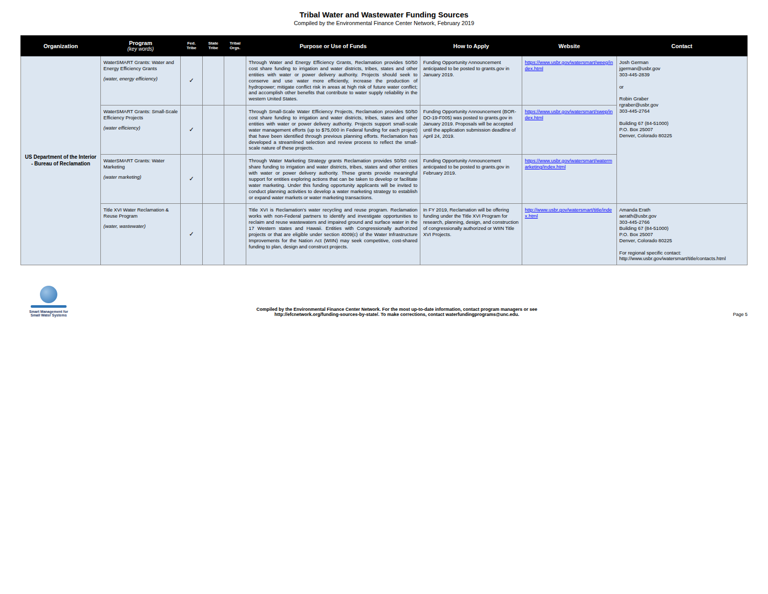Tribal Water and Wastewater Funding Sources
Compiled by the Environmental Finance Center Network, February 2019
| Organization | Program (key words) | Fed. Tribe | State Tribe | Tribal Orgs. | Purpose or Use of Funds | How to Apply | Website | Contact |
| --- | --- | --- | --- | --- | --- | --- | --- | --- |
| US Department of the Interior - Bureau of Reclamation | WaterSMART Grants: Water and Energy Efficiency Grants (water, energy efficiency) | ✓ | | | Through Water and Energy Efficiency Grants, Reclamation provides 50/50 cost share funding to irrigation and water districts, tribes, states and other entities with water or power delivery authority. Projects should seek to conserve and use water more efficiently, increase the production of hydropower; mitigate conflict risk in areas at high risk of future water conflict; and accomplish other benefits that contribute to water supply reliability in the western United States. | Funding Opportunity Announcement anticipated to be posted to grants.gov in January 2019. | https://www.usbr.gov/watersmart/weeg/index.html | Josh German jgerman@usbr.gov 303-445-2839 or Robin Graber rgraber@usbr.gov 303-445-2764 Building 67 (84-51000) P.O. Box 25007 Denver, Colorado 80225 |
| WaterSMART Grants: Small-Scale Efficiency Projects (water efficiency) | ✓ | | | Through Small-Scale Water Efficiency Projects, Reclamation provides 50/50 cost share funding to irrigation and water districts, tribes, states and other entities with water or power delivery authority. Projects support small-scale water management efforts (up to $75,000 in Federal funding for each project) that have been identified through previous planning efforts. Reclamation has developed a streamlined selection and review process to reflect the small-scale nature of these projects. | Funding Opportunity Announcement (BOR-DO-19-F005) was posted to grants.gov in January 2019. Proposals will be accepted until the application submission deadline of April 24, 2019. | https://www.usbr.gov/watersmart/swep/index.html |
| WaterSMART Grants: Water Marketing (water marketing) | ✓ | | | Through Water Marketing Strategy grants Reclamation provides 50/50 cost share funding to irrigation and water districts, tribes, states and other entities with water or power delivery authority. These grants provide meaningful support for entities exploring actions that can be taken to develop or facilitate water marketing. Under this funding opportunity applicants will be invited to conduct planning activities to develop a water marketing strategy to establish or expand water markets or water marketing transactions. | Funding Opportunity Announcement anticipated to be posted to grants.gov in February 2019. | https://www.usbr.gov/watersmart/watermarketing/index.html |
| Title XVI Water Reclamation & Reuse Program (water, wastewater) | ✓ | | | Title XVI is Reclamation’s water recycling and reuse program. Reclamation works with non-Federal partners to identify and investigate opportunities to reclaim and reuse wastewaters and impaired ground and surface water in the 17 Western states and Hawaii. Entities with Congressionally authorized projects or that are eligible under section 4009(c) of the Water Infrastructure Improvements for the Nation Act (WIIN) may seek competitive, cost-shared funding to plan, design and construct projects. | In FY 2019, Reclamation will be offering funding under the Title XVI Program for research, planning, design, and construction of congressionally authorized or WIIN Title XVI Projects. | http://www.usbr.gov/watersmart/title/index.html | Amanda Erath aerath@usbr.gov 303-445-2766 Building 67 (84-51000) P.O. Box 25007 Denver, Colorado 80225 For regional specific contact: http://www.usbr.gov/watersmart/title/contacts.html |
Smart Management for
Small Water Systems
Compiled by the Environmental Finance Center Network. For the most up-to-date information, contact program managers or see
http://efcnetwork.org/funding-sources-by-state/. To make corrections, contact waterfundingprograms@unc.edu.
Page 5